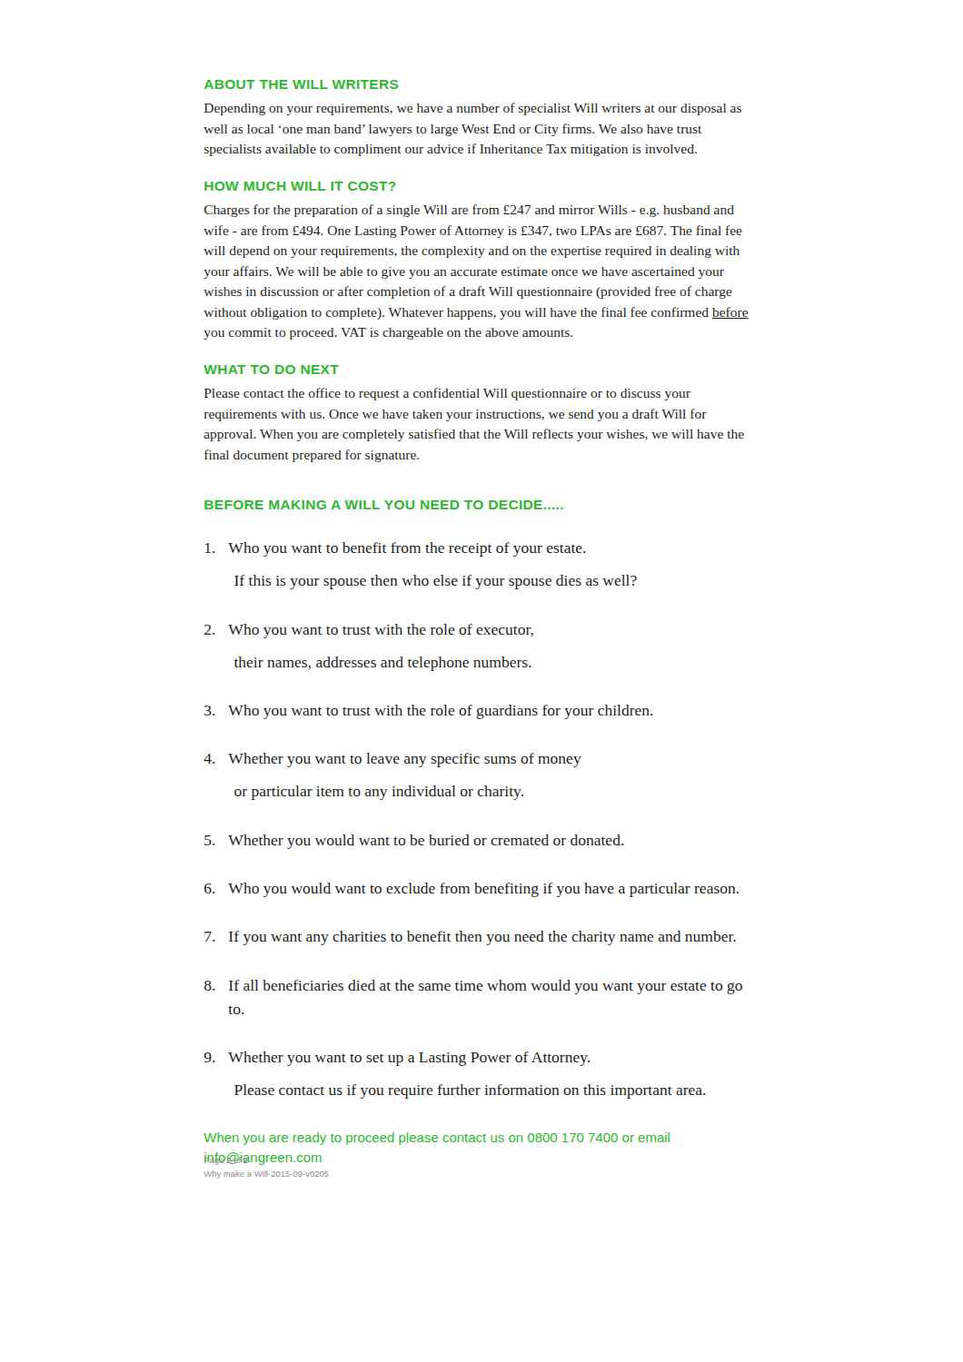About the Will Writers
Depending on your requirements, we have a number of specialist Will writers at our disposal as well as local ‘one man band’ lawyers to large West End or City firms. We also have trust specialists available to compliment our advice if Inheritance Tax mitigation is involved.
How much will it cost?
Charges for the preparation of a single Will are from £247 and mirror Wills - e.g. husband and wife - are from £494. One Lasting Power of Attorney is £347, two LPAs are £687. The final fee will depend on your requirements, the complexity and on the expertise required in dealing with your affairs. We will be able to give you an accurate estimate once we have ascertained your wishes in discussion or after completion of a draft Will questionnaire (provided free of charge without obligation to complete). Whatever happens, you will have the final fee confirmed before you commit to proceed. VAT is chargeable on the above amounts.
What to do next
Please contact the office to request a confidential Will questionnaire or to discuss your requirements with us. Once we have taken your instructions, we send you a draft Will for approval. When you are completely satisfied that the Will reflects your wishes, we will have the final document prepared for signature.
Before making a Will you need to decide.....
Who you want to benefit from the receipt of your estate. If this is your spouse then who else if your spouse dies as well?
Who you want to trust with the role of executor, their names, addresses and telephone numbers.
Who you want to trust with the role of guardians for your children.
Whether you want to leave any specific sums of money or particular item to any individual or charity.
Whether you would want to be buried or cremated or donated.
Who you would want to exclude from benefiting if you have a particular reason.
If you want any charities to benefit then you need the charity name and number.
If all beneficiaries died at the same time whom would you want your estate to go to.
Whether you want to set up a Lasting Power of Attorney. Please contact us if you require further information on this important area.
When you are ready to proceed please contact us on 0800 170 7400 or email info@iangreen.com
Page 2 of 2
Why make a Will-2015-09-v0205